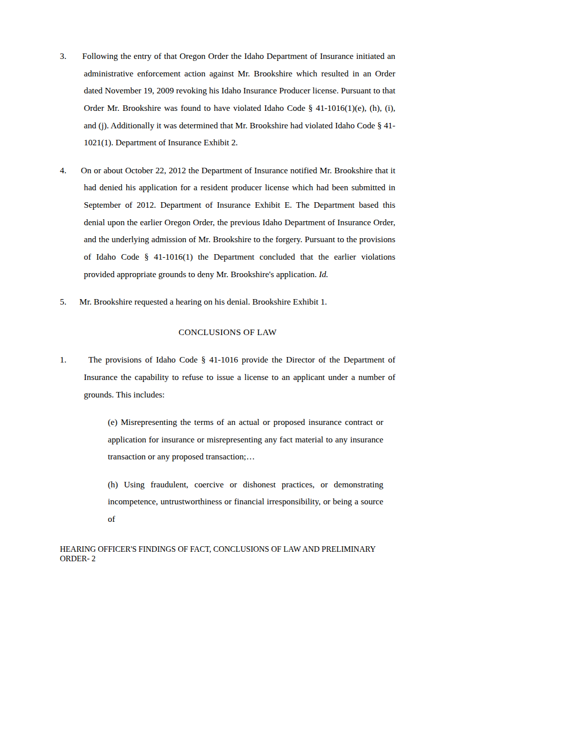3. Following the entry of that Oregon Order the Idaho Department of Insurance initiated an administrative enforcement action against Mr. Brookshire which resulted in an Order dated November 19, 2009 revoking his Idaho Insurance Producer license. Pursuant to that Order Mr. Brookshire was found to have violated Idaho Code § 41-1016(1)(e), (h), (i), and (j). Additionally it was determined that Mr. Brookshire had violated Idaho Code § 41-1021(1). Department of Insurance Exhibit 2.
4. On or about October 22, 2012 the Department of Insurance notified Mr. Brookshire that it had denied his application for a resident producer license which had been submitted in September of 2012. Department of Insurance Exhibit E. The Department based this denial upon the earlier Oregon Order, the previous Idaho Department of Insurance Order, and the underlying admission of Mr. Brookshire to the forgery. Pursuant to the provisions of Idaho Code § 41-1016(1) the Department concluded that the earlier violations provided appropriate grounds to deny Mr. Brookshire's application. Id.
5. Mr. Brookshire requested a hearing on his denial. Brookshire Exhibit 1.
CONCLUSIONS OF LAW
1. The provisions of Idaho Code § 41-1016 provide the Director of the Department of Insurance the capability to refuse to issue a license to an applicant under a number of grounds. This includes:
(e) Misrepresenting the terms of an actual or proposed insurance contract or application for insurance or misrepresenting any fact material to any insurance transaction or any proposed transaction;…
(h) Using fraudulent, coercive or dishonest practices, or demonstrating incompetence, untrustworthiness or financial irresponsibility, or being a source of
HEARING OFFICER'S FINDINGS OF FACT, CONCLUSIONS OF LAW AND PRELIMINARY ORDER- 2